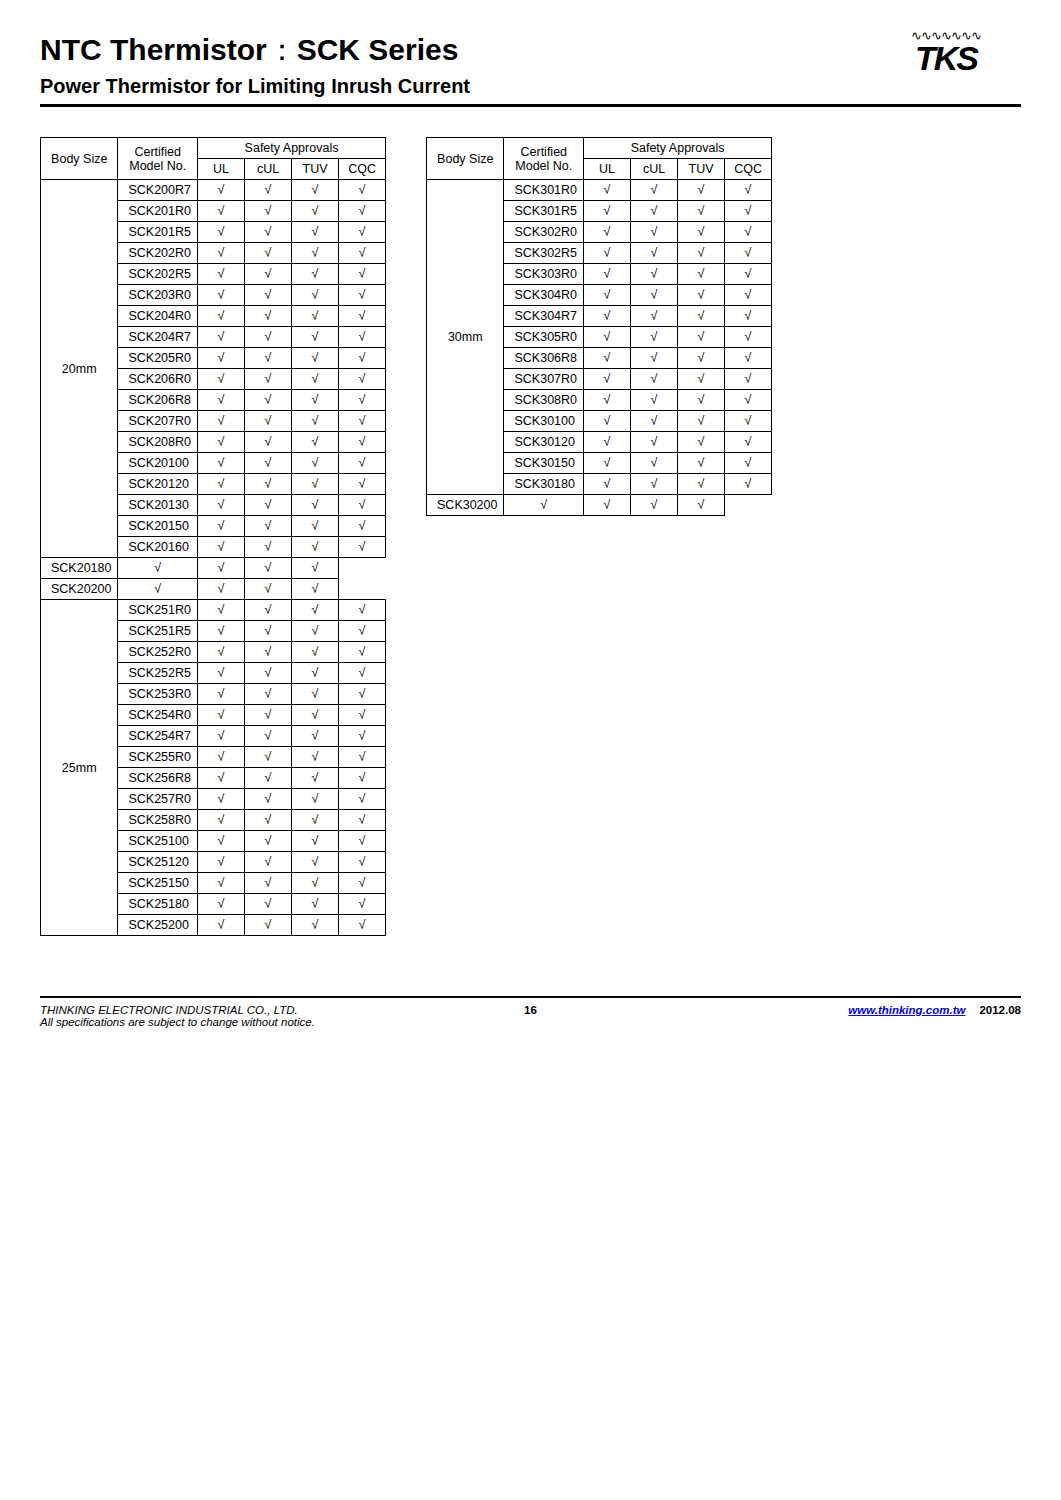NTC Thermistor：SCK Series
Power Thermistor for Limiting Inrush Current
∿∿∿∿∿∿∿
TKS
| Body Size | Certified Model No. | Safety Approvals |
| --- | --- | --- |
| UL | cUL | TUV | CQC |
| 20mm | SCK200R7 | √ | √ | √ | √ |
| SCK201R0 | √ | √ | √ | √ |
| SCK201R5 | √ | √ | √ | √ |
| SCK202R0 | √ | √ | √ | √ |
| SCK202R5 | √ | √ | √ | √ |
| SCK203R0 | √ | √ | √ | √ |
| SCK204R0 | √ | √ | √ | √ |
| SCK204R7 | √ | √ | √ | √ |
| SCK205R0 | √ | √ | √ | √ |
| SCK206R0 | √ | √ | √ | √ |
| SCK206R8 | √ | √ | √ | √ |
| SCK207R0 | √ | √ | √ | √ |
| SCK208R0 | √ | √ | √ | √ |
| SCK20100 | √ | √ | √ | √ |
| SCK20120 | √ | √ | √ | √ |
| SCK20130 | √ | √ | √ | √ |
| SCK20150 | √ | √ | √ | √ |
| SCK20160 | √ | √ | √ | √ |
| SCK20180 | √ | √ | √ | √ |
| SCK20200 | √ | √ | √ | √ |
| 25mm | SCK251R0 | √ | √ | √ | √ |
| SCK251R5 | √ | √ | √ | √ |
| SCK252R0 | √ | √ | √ | √ |
| SCK252R5 | √ | √ | √ | √ |
| SCK253R0 | √ | √ | √ | √ |
| SCK254R0 | √ | √ | √ | √ |
| SCK254R7 | √ | √ | √ | √ |
| SCK255R0 | √ | √ | √ | √ |
| SCK256R8 | √ | √ | √ | √ |
| SCK257R0 | √ | √ | √ | √ |
| SCK258R0 | √ | √ | √ | √ |
| SCK25100 | √ | √ | √ | √ |
| SCK25120 | √ | √ | √ | √ |
| SCK25150 | √ | √ | √ | √ |
| SCK25180 | √ | √ | √ | √ |
| SCK25200 | √ | √ | √ | √ |
| Body Size | Certified Model No. | Safety Approvals |
| --- | --- | --- |
| UL | cUL | TUV | CQC |
| 30mm | SCK301R0 | √ | √ | √ | √ |
| SCK301R5 | √ | √ | √ | √ |
| SCK302R0 | √ | √ | √ | √ |
| SCK302R5 | √ | √ | √ | √ |
| SCK303R0 | √ | √ | √ | √ |
| SCK304R0 | √ | √ | √ | √ |
| SCK304R7 | √ | √ | √ | √ |
| SCK305R0 | √ | √ | √ | √ |
| SCK306R8 | √ | √ | √ | √ |
| SCK307R0 | √ | √ | √ | √ |
| SCK308R0 | √ | √ | √ | √ |
| SCK30100 | √ | √ | √ | √ |
| SCK30120 | √ | √ | √ | √ |
| SCK30150 | √ | √ | √ | √ |
| SCK30180 | √ | √ | √ | √ |
| SCK30200 | √ | √ | √ | √ |
THINKING ELECTRONIC INDUSTRIAL CO., LTD.
All specifications are subject to change without notice.
16
www.thinking.com.tw 2012.08